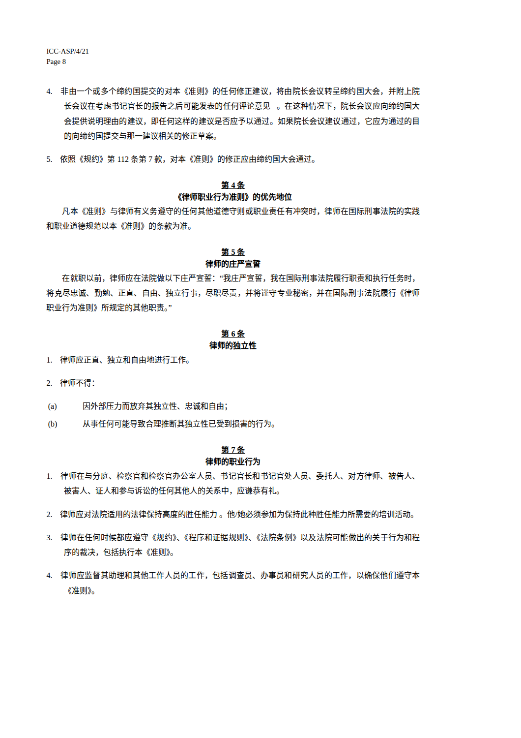ICC-ASP/4/21
Page 8
4. 非由一个或多个缔约国提交的对本《准则》的任何修正建议，将由院长会议转呈缔约国大会，并附上院长会议在考虑书记官长的报告之后可能发表的任何评论意见 。在这种情况下，院长会议应向缔约国大会提供说明理由的建议，即任何这样的建议是否应予以通过。如果院长会议建议通过，它应为通过的目的向缔约国提交与那一建议相关的修正草案。
5. 依照《规约》第 112 条第 7 款，对本《准则》的修正应由缔约国大会通过。
第 4 条《律师职业行为准则》的优先地位
凡本《准则》与律师有义务遵守的任何其他道德守则或职业责任有冲突时，律师在国际刑事法院的实践和职业道德规范以本《准则》的条款为准。
第 5 条 律师的庄严宣誓
在就职以前，律师应在法院做以下庄严宣誓：“我庄严宣誓，我在国际刑事法院履行职责和执行任务时，将克尽忠诚、勤勉、正直、自由、独立行事，尽职尽责，并将谨守专业秘密，并在国际刑事法院履行《律师职业行为准则》所规定的其他职责。”
第 6 条 律师的独立性
1. 律师应正直、独立和自由地进行工作。
2. 律师不得：
(a) 因外部压力而放弃其独立性、忠诚和自由；
(b) 从事任何可能导致合理推断其独立性已受到损害的行为。
第 7 条 律师的职业行为
1. 律师在与分庭、检察官和检察官办公室人员、书记官长和书记官处人员、委托人、对方律师、被告人、被害人、证人和参与诉讼的任何其他人的关系中，应谦恭有礼。
2. 律师应对法院适用的法律保持高度的胜任能力 。他/她必须参加为保持此种胜任能力所需要的培训活动。
3. 律师在任何时候都应遵守《规约》、《程序和证据规则》、《法院条例》以及法院可能做出的关于行为和程序的裁决，包括执行本《准则》。
4. 律师应监督其助理和其他工作人员的工作，包括调查员、办事员和研究人员的工作，以确保他们遵守本《准则》。